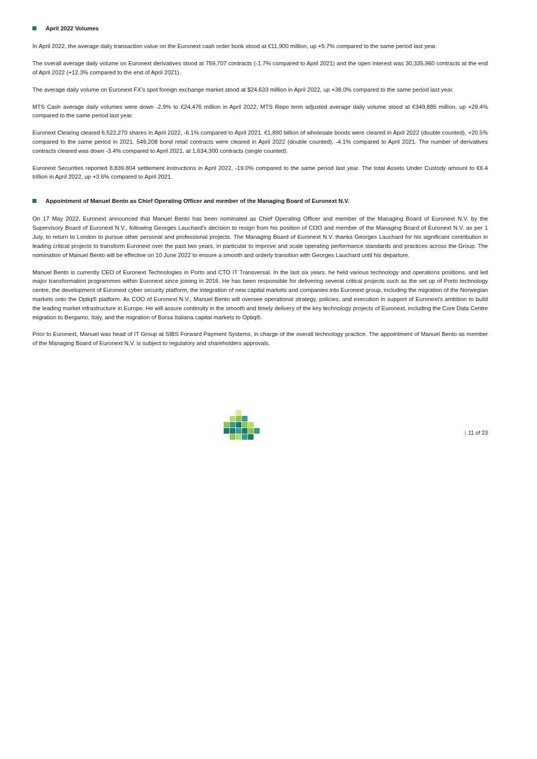April 2022 Volumes
In April 2022, the average daily transaction value on the Euronext cash order book stood at €11,900 million, up +5.7% compared to the same period last year.
The overall average daily volume on Euronext derivatives stood at 759,707 contracts (-1.7% compared to April 2021) and the open interest was 30,335,960 contracts at the end of April 2022 (+12.3% compared to the end of April 2021).
The average daily volume on Euronext FX's spot foreign exchange market stood at $24,633 million in April 2022, up +38.0% compared to the same period last year.
MTS Cash average daily volumes were down -2.9% to €24,476 million in April 2022, MTS Repo term adjusted average daily volume stood at €349,885 million, up +29.4% compared to the same period last year.
Euronext Clearing cleared 6,522,270 shares in April 2022, -6.1% compared to April 2021. €1,890 billion of wholesale bonds were cleared in April 2022 (double counted), +20.5% compared to the same period in 2021. 549,208 bond retail contracts were cleared in April 2022 (double counted), -4.1% compared to April 2021. The number of derivatives contracts cleared was down -3.4% compared to April 2021, at 1,634,300 contracts (single counted).
Euronext Securities reported 8,839,804 settlement instructions in April 2022, -19.0% compared to the same period last year. The total Assets Under Custody amount to €6.4 trillion in April 2022, up +3.6% compared to April 2021.
Appointment of Manuel Bento as Chief Operating Officer and member of the Managing Board of Euronext N.V.
On 17 May 2022, Euronext announced that Manuel Bento has been nominated as Chief Operating Officer and member of the Managing Board of Euronext N.V. by the Supervisory Board of Euronext N.V., following Georges Lauchard's decision to resign from his position of COO and member of the Managing Board of Euronext N.V. as per 1 July, to return to London to pursue other personal and professional projects. The Managing Board of Euronext N.V. thanks Georges Lauchard for his significant contribution in leading critical projects to transform Euronext over the past two years, in particular to improve and scale operating performance standards and practices across the Group. The nomination of Manuel Bento will be effective on 10 June 2022 to ensure a smooth and orderly transition with Georges Lauchard until his departure.
Manuel Bento is currently CEO of Euronext Technologies in Porto and CTO IT Transversal. In the last six years, he held various technology and operations positions, and led major transformation programmes within Euronext since joining in 2016. He has been responsible for delivering several critical projects such as the set up of Porto technology centre, the development of Euronext cyber security platform, the integration of new capital markets and companies into Euronext group, including the migration of the Norwegian markets onto the Optiq® platform. As COO of Euronext N.V., Manuel Bento will oversee operational strategy, policies, and execution in support of Euronext's ambition to build the leading market infrastructure in Europe. He will assure continuity in the smooth and timely delivery of the key technology projects of Euronext, including the Core Data Centre migration to Bergamo, Italy, and the migration of Borsa Italiana capital markets to Optiq®.
Prior to Euronext, Manuel was head of IT Group at SIBS Forward Payment Systems, in charge of the overall technology practice. The appointment of Manuel Bento as member of the Managing Board of Euronext N.V. is subject to regulatory and shareholders approvals.
|11 of 23